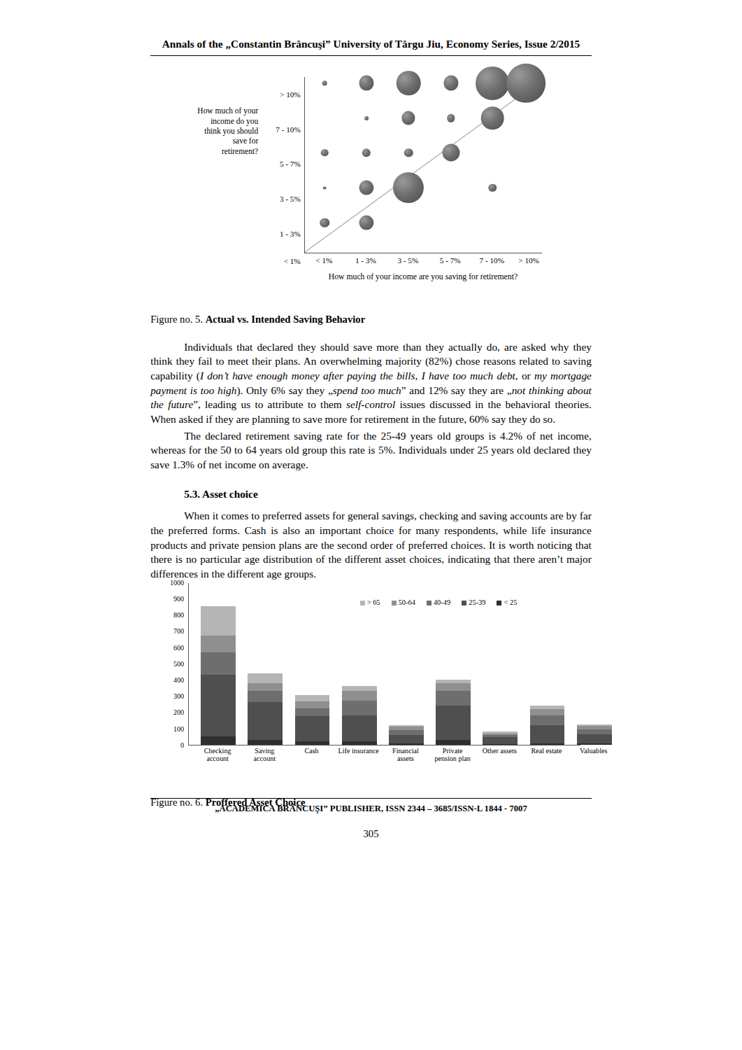Annals of the „Constantin Brâncuşi” University of Târgu Jiu, Economy Series, Issue 2/2015
How much of your
income do you
think you should
save for
retirement?
> 10%
7 - 10%
5 - 7%
3 - 5%
1 - 3%
< 1%
row: >10% (y ≈ 2.52in from bottom)
< 1%
1 - 3%
3 - 5%
5 - 7%
7 - 10%
> 10%
How much of your income are you saving for retirement?
Figure no. 5. Actual vs. Intended Saving Behavior
Individuals that declared they should save more than they actually do, are asked why they think they fail to meet their plans. An overwhelming majority (82%) chose reasons related to saving capability (I don’t have enough money after paying the bills, I have too much debt, or my mortgage payment is too high). Only 6% say they „spend too much” and 12% say they are „not thinking about the future”, leading us to attribute to them self-control issues discussed in the behavioral theories. When asked if they are planning to save more for retirement in the future, 60% say they do so.
The declared retirement saving rate for the 25-49 years old groups is 4.2% of net income, whereas for the 50 to 64 years old group this rate is 5%. Individuals under 25 years old declared they save 1.3% of net income on average.
5.3. Asset choice
When it comes to preferred assets for general savings, checking and saving accounts are by far the preferred forms. Cash is also an important choice for many respondents, while life insurance products and private pension plans are the second order of preferred choices. It is worth noticing that there is no particular age distribution of the different asset choices, indicating that there aren’t major differences in the different age groups.
1000
900
800
700
600
500
400
300
200
100
0
> 65 50-64 40-49 25-39 < 25
Checking
account
Saving
account
Cash
Life insurance
Financial
assets
Private
pension plan
Other assets
Real estate
Valuables
Figure no. 6. Proffered Asset Choice
„ACADEMICA BRÂNCUŞI” PUBLISHER, ISSN 2344 – 3685/ISSN-L 1844 - 7007
305